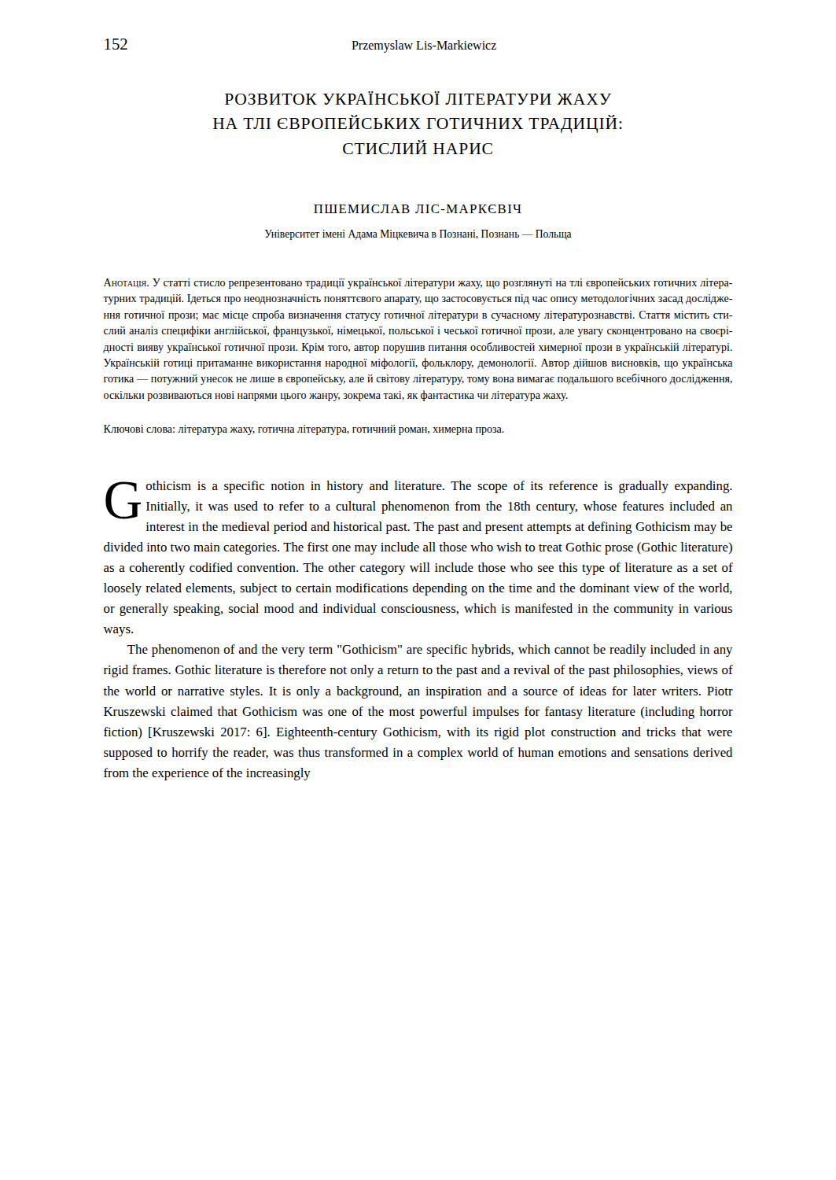152 Przemyslaw Lis-Markiewicz
Розвиток української літератури жаху
на тлі європейських готичних традицій:
стислий нарис
Пшемислав Ліс-Маркєвіч
Університет імені Адама Міцкевича в Познані, Познань — Польща
Анотація. У статті стисло репрезентовано традиції української літератури жаху, що розглянуті на тлі європейських готичних літературних традицій. Ідеться про неоднозначність поняттєвого апарату, що застосовується під час опису методологічних засад дослідження готичної прози; має місце спроба визначення статусу готичної літератури в сучасному літературознавстві. Стаття містить стислий аналіз специфіки англійської, французької, німецької, польської і чеської готичної прози, але увагу сконцентровано на своєрідності вияву української готичної прози. Крім того, автор порушив питання особливостей химерної прози в українській літературі. Українській готиці притаманне використання народної міфології, фольклору, демонології. Автор дійшов висновків, що українська готика — потужний унесок не лише в європейську, але й світову літературу, тому вона вимагає подальшого всебічного дослідження, оскільки розвиваються нові напрями цього жанру, зокрема такі, як фантастика чи література жаху.
Ключові слова: література жаху, готична література, готичний роман, химерна проза.
Gothicism is a specific notion in history and literature. The scope of its reference is gradually expanding. Initially, it was used to refer to a cultural phenomenon from the 18th century, whose features included an interest in the medieval period and historical past. The past and present attempts at defining Gothicism may be divided into two main categories. The first one may include all those who wish to treat Gothic prose (Gothic literature) as a coherently codified convention. The other category will include those who see this type of literature as a set of loosely related elements, subject to certain modifications depending on the time and the dominant view of the world, or generally speaking, social mood and individual consciousness, which is manifested in the community in various ways.
The phenomenon of and the very term "Gothicism" are specific hybrids, which cannot be readily included in any rigid frames. Gothic literature is therefore not only a return to the past and a revival of the past philosophies, views of the world or narrative styles. It is only a background, an inspiration and a source of ideas for later writers. Piotr Kruszewski claimed that Gothicism was one of the most powerful impulses for fantasy literature (including horror fiction) [Kruszewski 2017: 6]. Eighteenth-century Gothicism, with its rigid plot construction and tricks that were supposed to horrify the reader, was thus transformed in a complex world of human emotions and sensations derived from the experience of the increasingly